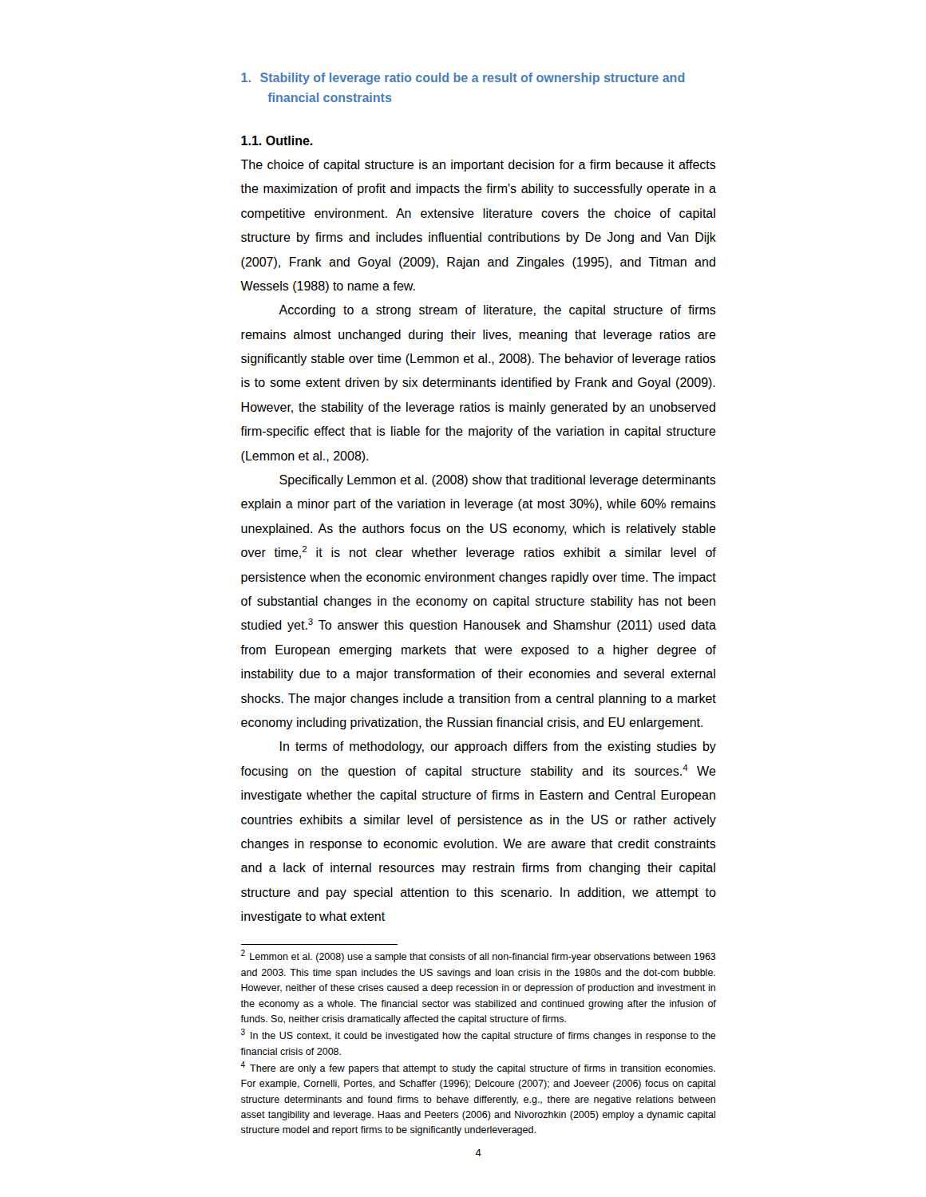1. Stability of leverage ratio could be a result of ownership structure and financial constraints
1.1. Outline.
The choice of capital structure is an important decision for a firm because it affects the maximization of profit and impacts the firm's ability to successfully operate in a competitive environment. An extensive literature covers the choice of capital structure by firms and includes influential contributions by De Jong and Van Dijk (2007), Frank and Goyal (2009), Rajan and Zingales (1995), and Titman and Wessels (1988) to name a few.
According to a strong stream of literature, the capital structure of firms remains almost unchanged during their lives, meaning that leverage ratios are significantly stable over time (Lemmon et al., 2008). The behavior of leverage ratios is to some extent driven by six determinants identified by Frank and Goyal (2009). However, the stability of the leverage ratios is mainly generated by an unobserved firm-specific effect that is liable for the majority of the variation in capital structure (Lemmon et al., 2008).
Specifically Lemmon et al. (2008) show that traditional leverage determinants explain a minor part of the variation in leverage (at most 30%), while 60% remains unexplained. As the authors focus on the US economy, which is relatively stable over time,2 it is not clear whether leverage ratios exhibit a similar level of persistence when the economic environment changes rapidly over time. The impact of substantial changes in the economy on capital structure stability has not been studied yet.3 To answer this question Hanousek and Shamshur (2011) used data from European emerging markets that were exposed to a higher degree of instability due to a major transformation of their economies and several external shocks. The major changes include a transition from a central planning to a market economy including privatization, the Russian financial crisis, and EU enlargement.
In terms of methodology, our approach differs from the existing studies by focusing on the question of capital structure stability and its sources.4 We investigate whether the capital structure of firms in Eastern and Central European countries exhibits a similar level of persistence as in the US or rather actively changes in response to economic evolution. We are aware that credit constraints and a lack of internal resources may restrain firms from changing their capital structure and pay special attention to this scenario. In addition, we attempt to investigate to what extent
2 Lemmon et al. (2008) use a sample that consists of all non-financial firm-year observations between 1963 and 2003. This time span includes the US savings and loan crisis in the 1980s and the dot-com bubble. However, neither of these crises caused a deep recession in or depression of production and investment in the economy as a whole. The financial sector was stabilized and continued growing after the infusion of funds. So, neither crisis dramatically affected the capital structure of firms.
3 In the US context, it could be investigated how the capital structure of firms changes in response to the financial crisis of 2008.
4 There are only a few papers that attempt to study the capital structure of firms in transition economies. For example, Cornelli, Portes, and Schaffer (1996); Delcoure (2007); and Joeveer (2006) focus on capital structure determinants and found firms to behave differently, e.g., there are negative relations between asset tangibility and leverage. Haas and Peeters (2006) and Nivorozhkin (2005) employ a dynamic capital structure model and report firms to be significantly underleveraged.
4